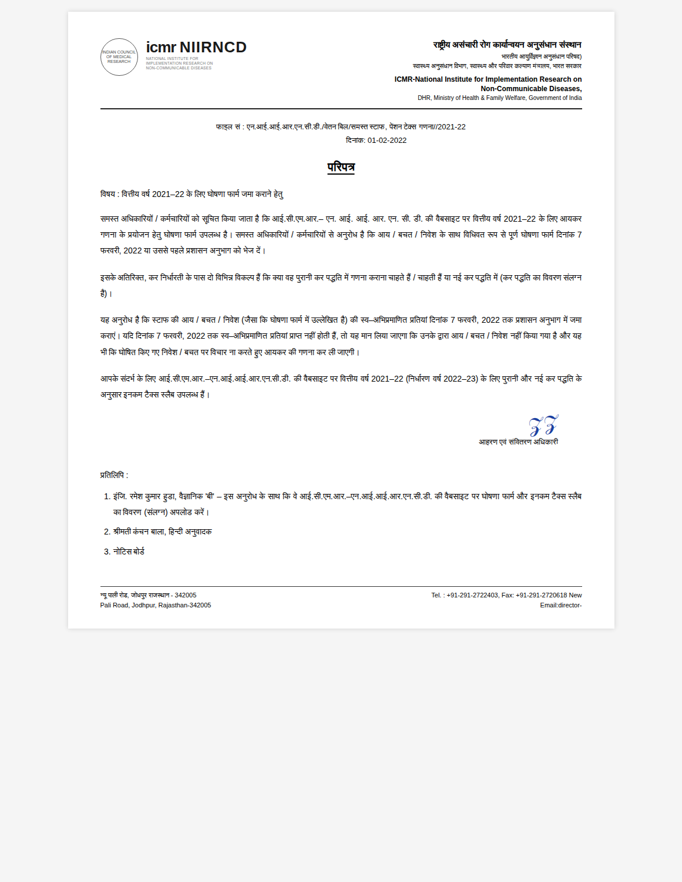INDIAN COUNCIL OF MEDICAL RESEARCH
icmr NIIRNCD
NATIONAL INSTITUTE FOR
IMPLEMENTATION RESEARCH ON
NON-COMMUNICABLE DISEASES
राष्ट्रीय असंचारी रोग कार्यान्वयन अनुसंधान संस्थान
भारतीय आयुर्विज्ञान अनुसंधान परिषद)
स्वास्थ्य अनुसंधान विभाग, स्वास्थ्य और परिवार कल्याण मंत्रालय, भारत सरकार
ICMR-National Institute for Implementation Research on
Non-Communicable Diseases,
DHR, Ministry of Health & Family Welfare, Government of India
फाइल सं : एन.आई.आई.आर.एन.सी.डी./वेतन बिल/समस्त स्टाफ, पेंशन टेक्स गणना//2021-22 दिनांक: 01-02-2022
परिपत्र
विषय : वित्तीय वर्ष 2021–22 के लिए घोषणा फार्म जमा कराने हेतु
समस्त अधिकारियों / कर्मचारियों को सूचित किया जाता है कि आई.सी.एम.आर.– एन. आई. आई. आर. एन. सी. डी. की वैबसाइट पर वित्तीय वर्ष 2021–22 के लिए आयकर गणना के प्रयोजन हेतु घोषणा फार्म उपलब्ध है। समस्त अधिकारियों / कर्मचारियों से अनुरोध है कि आय / बचत / निवेश के साथ विधिवत रूप से पूर्ण घोषणा फार्म दिनांक 7 फरवरी, 2022 या उससे पहले प्रशासन अनुभाग को भेज दें।
इसके अतिरिक्त, कर निर्धारती के पास दो विभिन्न विकल्प हैं कि क्या वह पुरानी कर पद्धति में गणना कराना चाहते हैं / चाहती हैं या नई कर पद्धति में (कर पद्धति का विवरण संलग्न है)।
यह अनुरोध है कि स्टाफ की आय / बचत / निवेश (जैसा कि घोषणा फार्म में उल्लेखित है) की स्व–अभिप्रमाणित प्रतियां दिनांक 7 फरवरी, 2022 तक प्रशासन अनुभाग में जमा कराएं। यदि दिनांक 7 फरवरी, 2022 तक स्व–अभिप्रमाणित प्रतियां प्राप्त नहीं होती हैं, तो यह मान लिया जाएगा कि उनके द्वारा आय / बचत / निवेश नहीं किया गया है और यह भी कि घोषित किए गए निवेश / बचत पर विचार ना करते हुए आयकर की गणना कर ली जाएगी।
आपके संदर्भ के लिए आई.सी.एम.आर.–एन.आई.आई.आर.एन.सी.डी. की वैबसाइट पर वित्तीय वर्ष 2021–22 (निर्धारण वर्ष 2022–23) के लिए पुरानी और नई कर पद्धति के अनुसार इनकम टैक्स स्लैब उपलब्ध हैं।
𝒵𝒵
आहरण एवं संवितरण अधिकारी
प्रतिलिपि :
इंजि. रमेश कुमार हुडा, वैज्ञानिक 'बी' – इस अनुरोध के साथ कि वे आई.सी.एम.आर.–एन.आई.आई.आर.एन.सी.डी. की वैबसाइट पर घोषणा फार्म और इनकम टैक्स स्लैब का विवरण (संलग्न) अपलोड करें।
श्रीमती कंचन बाला, हिन्दी अनुवादक
नोटिस बोर्ड
न्यू पाली रोड, जोधपुर राजस्थान - 342005
Pali Road, Jodhpur, Rajasthan-342005
Tel. : +91-291-2722403, Fax: +91-291-2720618 New
Email:director-